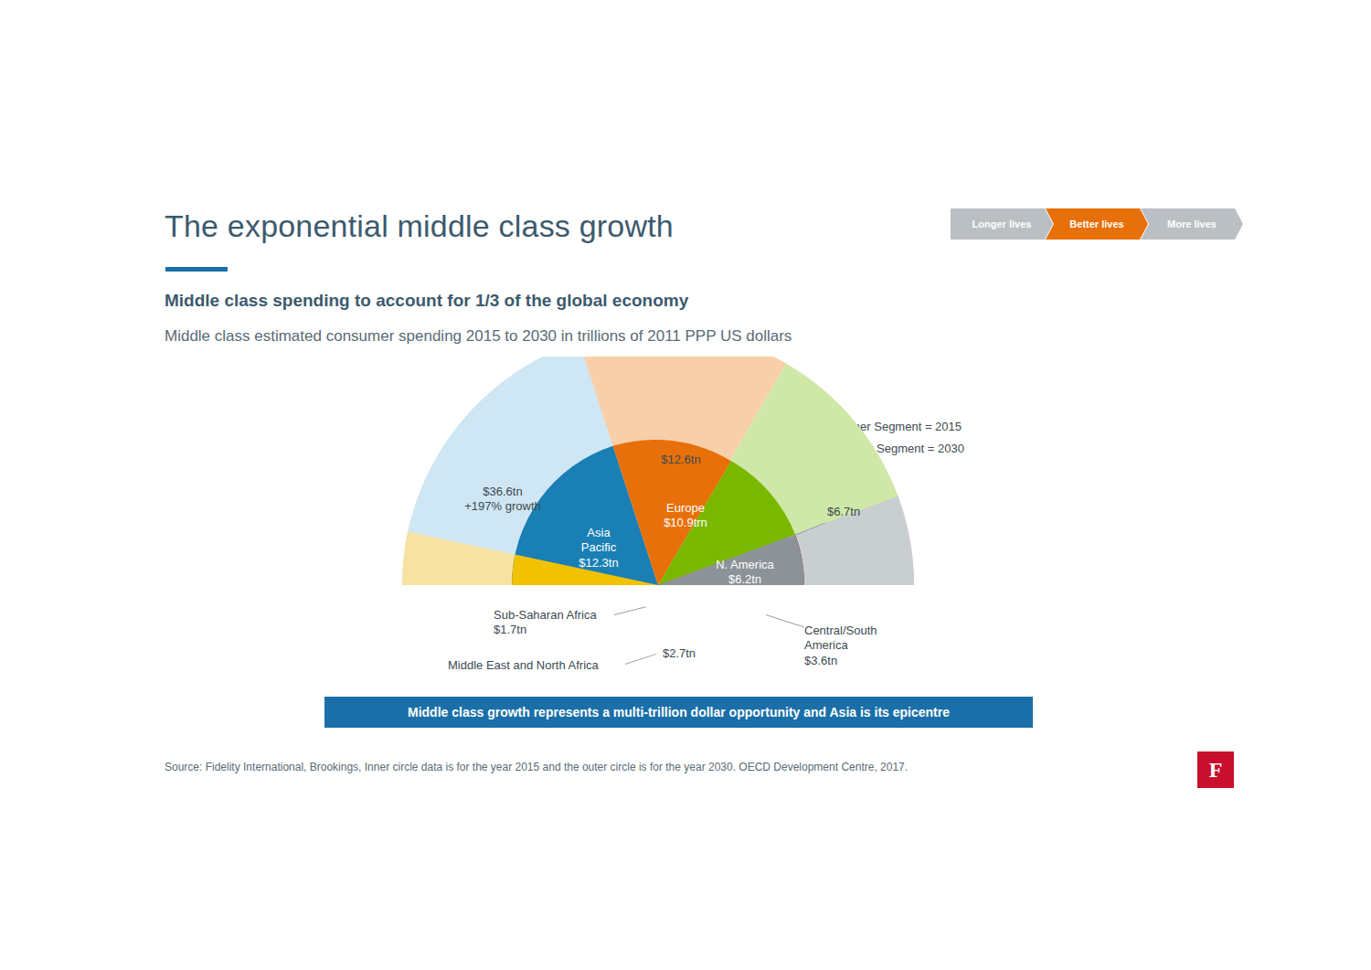The exponential middle class growth
Longer lives
Better lives
More lives
Middle class spending to account for 1/3 of the global economy
Middle class estimated consumer spending 2015 to 2030 in trillions of 2011 PPP US dollars
Inner Segment = 2015
Outer Segment = 2030
$36.6tn
+197% growth
Asia
Pacific
$12.3tn
Europe
$10.9trn
$12.6tn
N. America
$6.2tn
$6.7tn
Central/South America
$3.6tn
$2.9tn
Middle East and North Africa
$1.5tn
$2.7tn
Sub-Saharan Africa
$1.7tn
$0.9tn
Middle class growth represents a multi-trillion dollar opportunity and Asia is its epicentre
Source: Fidelity International, Brookings, Inner circle data is for the year 2015 and the outer circle is for the year 2030. OECD Development Centre, 2017.
F